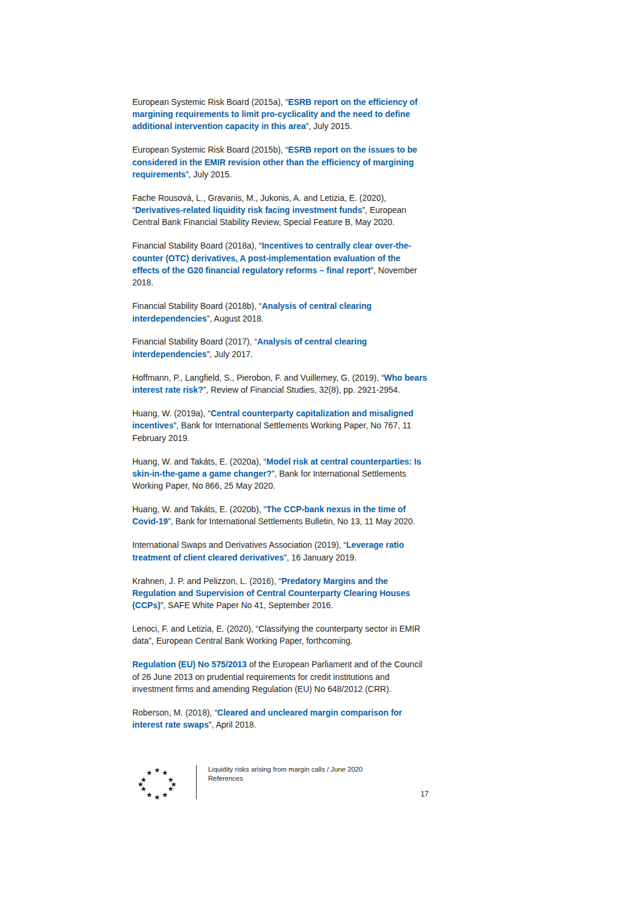European Systemic Risk Board (2015a), “ESRB report on the efficiency of margining requirements to limit pro-cyclicality and the need to define additional intervention capacity in this area”, July 2015.
European Systemic Risk Board (2015b), “ESRB report on the issues to be considered in the EMIR revision other than the efficiency of margining requirements”, July 2015.
Fache Rousová, L., Gravanis, M., Jukonis, A. and Letizia, E. (2020), “Derivatives-related liquidity risk facing investment funds”, European Central Bank Financial Stability Review, Special Feature B, May 2020.
Financial Stability Board (2018a), “Incentives to centrally clear over-the-counter (OTC) derivatives, A post-implementation evaluation of the effects of the G20 financial regulatory reforms – final report”, November 2018.
Financial Stability Board (2018b), “Analysis of central clearing interdependencies”, August 2018.
Financial Stability Board (2017), “Analysis of central clearing interdependencies”, July 2017.
Hoffmann, P., Langfield, S., Pierobon, F. and Vuillemey, G. (2019), “Who bears interest rate risk?”, Review of Financial Studies, 32(8), pp. 2921-2954.
Huang, W. (2019a), “Central counterparty capitalization and misaligned incentives”, Bank for International Settlements Working Paper, No 767, 11 February 2019.
Huang, W. and Takáts, E. (2020a), “Model risk at central counterparties: Is skin-in-the-game a game changer?”, Bank for International Settlements Working Paper, No 866, 25 May 2020.
Huang, W. and Takáts, E. (2020b), “The CCP-bank nexus in the time of Covid-19”, Bank for International Settlements Bulletin, No 13, 11 May 2020.
International Swaps and Derivatives Association (2019), “Leverage ratio treatment of client cleared derivatives”, 16 January 2019.
Krahnen, J. P. and Pelizzon, L. (2016), “Predatory Margins and the Regulation and Supervision of Central Counterparty Clearing Houses (CCPs)”, SAFE White Paper No 41, September 2016.
Lenoci, F. and Letizia, E. (2020), “Classifying the counterparty sector in EMIR data”, European Central Bank Working Paper, forthcoming.
Regulation (EU) No 575/2013 of the European Parliament and of the Council of 26 June 2013 on prudential requirements for credit institutions and investment firms and amending Regulation (EU) No 648/2012 (CRR).
Roberson, M. (2018), “Cleared and uncleared margin comparison for interest rate swaps”, April 2018.
Liquidity risks arising from margin calls / June 2020 References 17